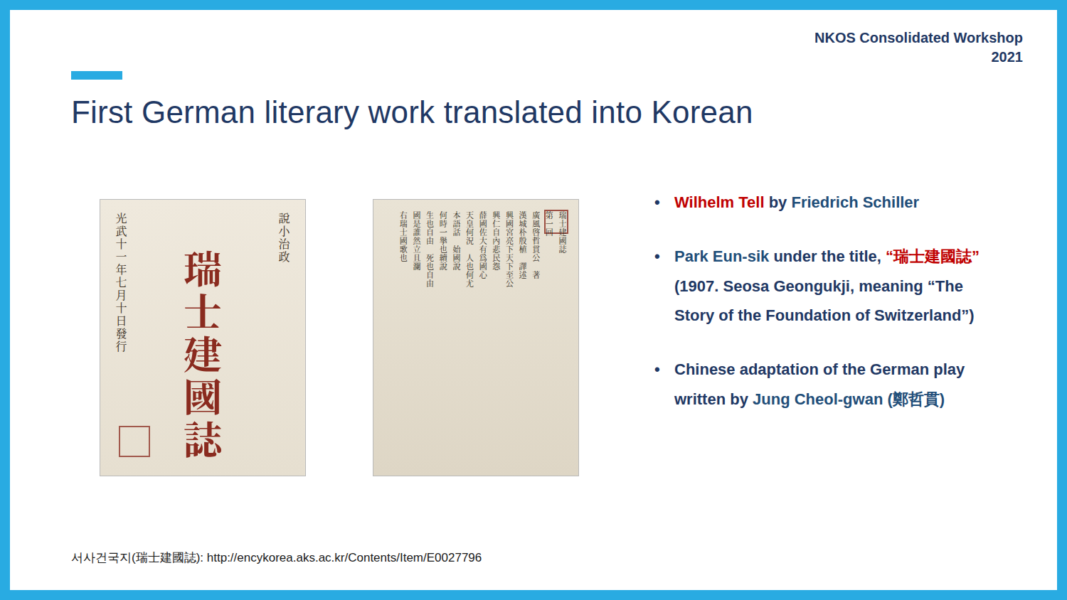NKOS Consolidated Workshop
2021
First German literary work translated into Korean
說小治政 光武十一年七月十日發行 瑞士建國誌
瑞士建國誌
第一回
廣風啓哲貫公 著
漢城朴殷植 譯述
興國宮亮下天下至公
興仁自內悲民怨
薛國佐大有爲國心
天皇何況 人也何尤
本語話 始國說
何時一擧也續說
生也自由 死也自由
國是誰然立且瀾
右瑞士國歌也
Wilhelm Tell by Friedrich Schiller
Park Eun-sik under the title, “瑞士建國誌” (1907. Seosa Geongukji, meaning “The Story of the Foundation of Switzerland”)
Chinese adaptation of the German play written by Jung Cheol-gwan (鄭哲貫)
서사건국지(瑞士建國誌): http://encykorea.aks.ac.kr/Contents/Item/E0027796